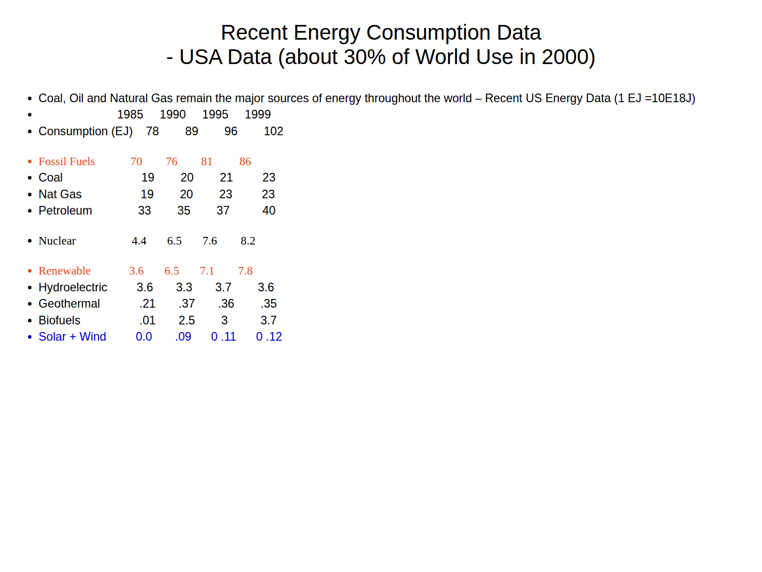Recent Energy Consumption Data
- USA Data (about 30% of World Use in 2000)
Coal, Oil and Natural Gas remain the major sources of energy throughout the world – Recent US Energy Data (1 EJ =10E18J)
1985 1990 1995 1999
Consumption (EJ) 78 89 96 102
Fossil Fuels 70 76 81 86
Coal 19 20 21 23
Nat Gas 19 20 23 23
Petroleum 33 35 37 40
Nuclear 4.4 6.5 7.6 8.2
Renewable 3.6 6.5 7.1 7.8
Hydroelectric 3.6 3.3 3.7 3.6
Geothermal .21 .37 .36 .35
Biofuels .01 2.5 3 3.7
Solar + Wind 0.0 .09 0 .11 0 .12